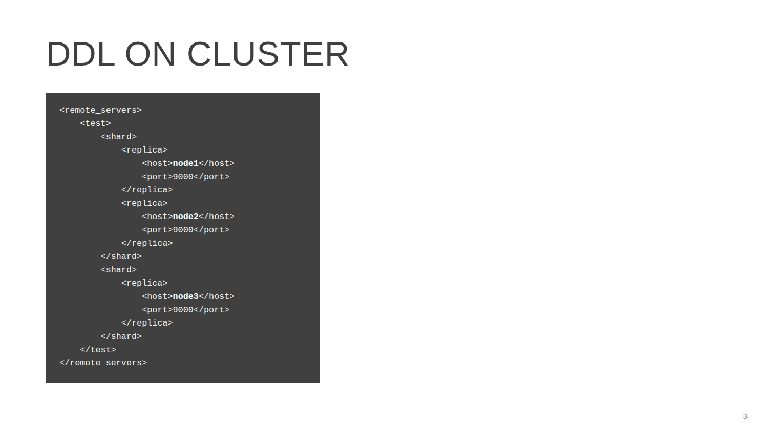DDL ON CLUSTER
<remote_servers>
    <test>
        <shard>
            <replica>
                <host>node1</host>
                <port>9000</port>
            </replica>
            <replica>
                <host>node2</host>
                <port>9000</port>
            </replica>
        </shard>
        <shard>
            <replica>
                <host>node3</host>
                <port>9000</port>
            </replica>
        </shard>
    </test>
</remote_servers>
3